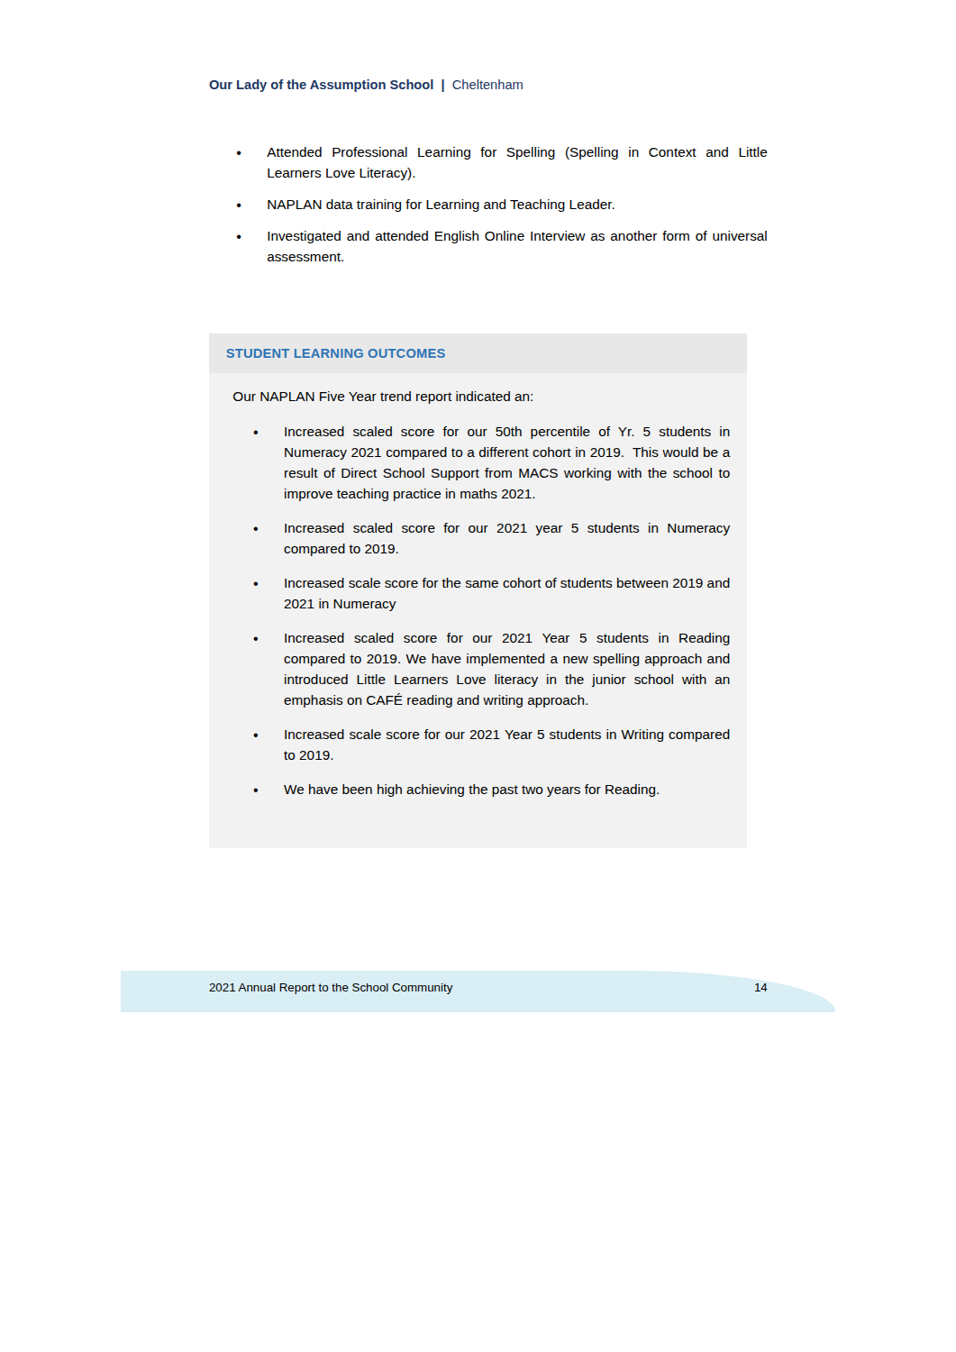Our Lady of the Assumption School | Cheltenham
Attended Professional Learning for Spelling (Spelling in Context and Little Learners Love Literacy).
NAPLAN data training for Learning and Teaching Leader.
Investigated and attended English Online Interview as another form of universal assessment.
STUDENT LEARNING OUTCOMES
Our NAPLAN Five Year trend report indicated an:
Increased scaled score for our 50th percentile of Yr. 5 students in Numeracy 2021 compared to a different cohort in 2019. This would be a result of Direct School Support from MACS working with the school to improve teaching practice in maths 2021.
Increased scaled score for our 2021 year 5 students in Numeracy compared to 2019.
Increased scale score for the same cohort of students between 2019 and 2021 in Numeracy
Increased scaled score for our 2021 Year 5 students in Reading compared to 2019. We have implemented a new spelling approach and introduced Little Learners Love literacy in the junior school with an emphasis on CAFÉ reading and writing approach.
Increased scale score for our 2021 Year 5 students in Writing compared to 2019.
We have been high achieving the past two years for Reading.
2021 Annual Report to the School Community
14